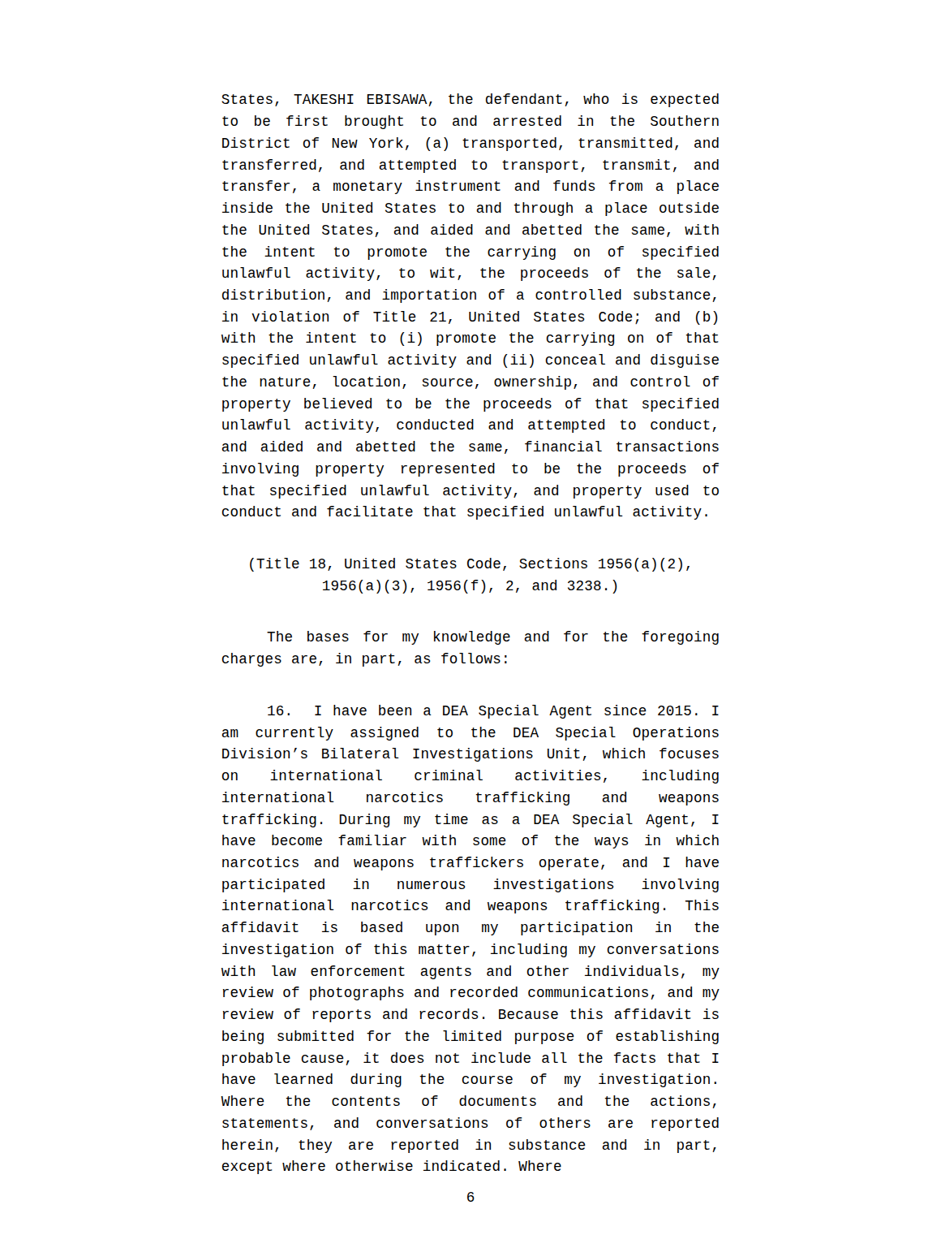States, TAKESHI EBISAWA, the defendant, who is expected to be first brought to and arrested in the Southern District of New York, (a) transported, transmitted, and transferred, and attempted to transport, transmit, and transfer, a monetary instrument and funds from a place inside the United States to and through a place outside the United States, and aided and abetted the same, with the intent to promote the carrying on of specified unlawful activity, to wit, the proceeds of the sale, distribution, and importation of a controlled substance, in violation of Title 21, United States Code; and (b) with the intent to (i) promote the carrying on of that specified unlawful activity and (ii) conceal and disguise the nature, location, source, ownership, and control of property believed to be the proceeds of that specified unlawful activity, conducted and attempted to conduct, and aided and abetted the same, financial transactions involving property represented to be the proceeds of that specified unlawful activity, and property used to conduct and facilitate that specified unlawful activity.
(Title 18, United States Code, Sections 1956(a)(2),
1956(a)(3), 1956(f), 2, and 3238.)
The bases for my knowledge and for the foregoing charges are, in part, as follows:
16. I have been a DEA Special Agent since 2015. I am currently assigned to the DEA Special Operations Division’s Bilateral Investigations Unit, which focuses on international criminal activities, including international narcotics trafficking and weapons trafficking. During my time as a DEA Special Agent, I have become familiar with some of the ways in which narcotics and weapons traffickers operate, and I have participated in numerous investigations involving international narcotics and weapons trafficking. This affidavit is based upon my participation in the investigation of this matter, including my conversations with law enforcement agents and other individuals, my review of photographs and recorded communications, and my review of reports and records. Because this affidavit is being submitted for the limited purpose of establishing probable cause, it does not include all the facts that I have learned during the course of my investigation. Where the contents of documents and the actions, statements, and conversations of others are reported herein, they are reported in substance and in part, except where otherwise indicated. Where
6